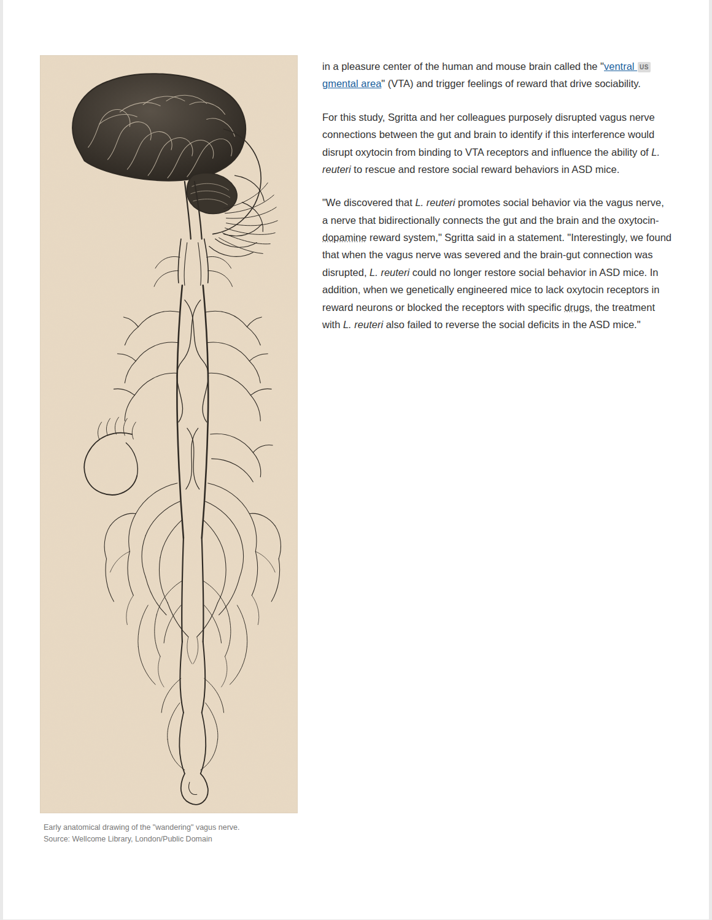Early anatomical drawing of the "wandering" vagus nerve.
Source: Wellcome Library, London/Public Domain
in a pleasure center of the human and mouse brain called the "ventral USgmental area" (VTA) and trigger feelings of reward that drive sociability.
For this study, Sgritta and her colleagues purposely disrupted vagus nerve connections between the gut and brain to identify if this interference would disrupt oxytocin from binding to VTA receptors and influence the ability of L. reuteri to rescue and restore social reward behaviors in ASD mice.
"We discovered that L. reuteri promotes social behavior via the vagus nerve, a nerve that bidirectionally connects the gut and the brain and the oxytocin-dopamine reward system," Sgritta said in a statement. "Interestingly, we found that when the vagus nerve was severed and the brain-gut connection was disrupted, L. reuteri could no longer restore social behavior in ASD mice. In addition, when we genetically engineered mice to lack oxytocin receptors in reward neurons or blocked the receptors with specific drugs, the treatment with L. reuteri also failed to reverse the social deficits in the ASD mice."